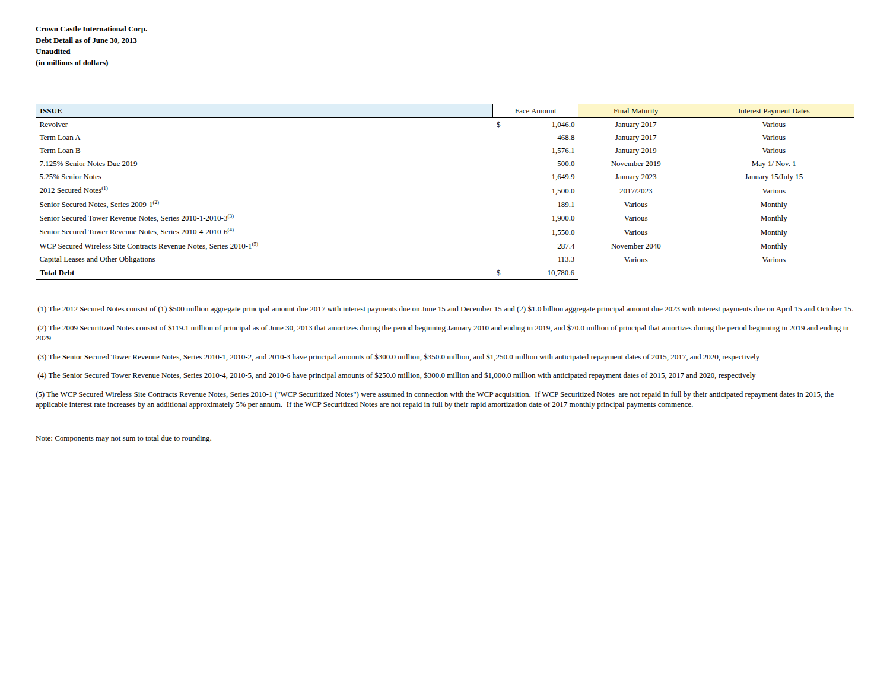Crown Castle International Corp.
Debt Detail as of June 30, 2013
Unaudited
(in millions of dollars)
| ISSUE | Face Amount | Final Maturity | Interest Payment Dates |
| --- | --- | --- | --- |
| Revolver | $ | 1,046.0 | January 2017 | Various |
| Term Loan A | | 468.8 | January 2017 | Various |
| Term Loan B | | 1,576.1 | January 2019 | Various |
| 7.125% Senior Notes Due 2019 | | 500.0 | November 2019 | May 1/ Nov. 1 |
| 5.25% Senior Notes | | 1,649.9 | January 2023 | January 15/July 15 |
| 2012 Secured Notes (1) | | 1,500.0 | 2017/2023 | Various |
| Senior Secured Notes, Series 2009-1 (2) | | 189.1 | Various | Monthly |
| Senior Secured Tower Revenue Notes, Series 2010-1-2010-3 (3) | | 1,900.0 | Various | Monthly |
| Senior Secured Tower Revenue Notes, Series 2010-4-2010-6 (4) | | 1,550.0 | Various | Monthly |
| WCP Secured Wireless Site Contracts Revenue Notes, Series 2010-1 (5) | | 287.4 | November 2040 | Monthly |
| Capital Leases and Other Obligations | | 113.3 | Various | Various |
| Total Debt | $ | 10,780.6 | | |
(1) The 2012 Secured Notes consist of (1) $500 million aggregate principal amount due 2017 with interest payments due on June 15 and December 15 and (2) $1.0 billion aggregate principal amount due 2023 with interest payments due on April 15 and October 15.
(2) The 2009 Securitized Notes consist of $119.1 million of principal as of June 30, 2013 that amortizes during the period beginning January 2010 and ending in 2019, and $70.0 million of principal that amortizes during the period beginning in 2019 and ending in 2029
(3) The Senior Secured Tower Revenue Notes, Series 2010-1, 2010-2, and 2010-3 have principal amounts of $300.0 million, $350.0 million, and $1,250.0 million with anticipated repayment dates of 2015, 2017, and 2020, respectively
(4) The Senior Secured Tower Revenue Notes, Series 2010-4, 2010-5, and 2010-6 have principal amounts of $250.0 million, $300.0 million and $1,000.0 million with anticipated repayment dates of 2015, 2017 and 2020, respectively
(5) The WCP Secured Wireless Site Contracts Revenue Notes, Series 2010-1 ("WCP Securitized Notes") were assumed in connection with the WCP acquisition. If WCP Securitized Notes are not repaid in full by their anticipated repayment dates in 2015, the applicable interest rate increases by an additional approximately 5% per annum. If the WCP Securitized Notes are not repaid in full by their rapid amortization date of 2017 monthly principal payments commence.
Note: Components may not sum to total due to rounding.